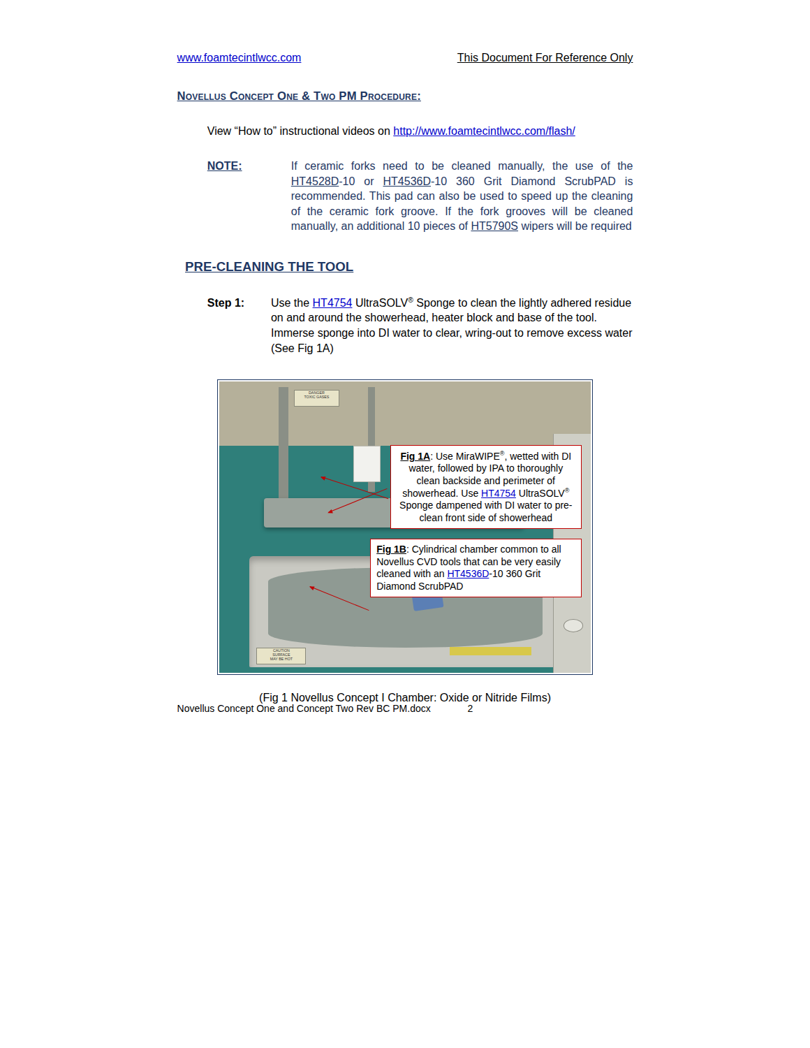www.foamtecintlwcc.com
This Document For Reference Only
Novellus Concept One & Two PM Procedure:
View “How to” instructional videos on http://www.foamtecintlwcc.com/flash/
NOTE:
If ceramic forks need to be cleaned manually, the use of the HT4528D-10 or HT4536D-10 360 Grit Diamond ScrubPAD is recommended. This pad can also be used to speed up the cleaning of the ceramic fork groove. If the fork grooves will be cleaned manually, an additional 10 pieces of HT5790S wipers will be required
PRE-CLEANING THE TOOL
Step 1:
Use the HT4754 UltraSOLV® Sponge to clean the lightly adhered residue on and around the showerhead, heater block and base of the tool. Immerse sponge into DI water to clear, wring-out to remove excess water (See Fig 1A)
DANGER
TOXIC GASES
CAUTION
SURFACE
MAY BE HOT
Fig 1A: Use MiraWIPE®, wetted with DI water, followed by IPA to thoroughly clean backside and perimeter of showerhead. Use HT4754 UltraSOLV® Sponge dampened with DI water to pre-clean front side of showerhead
Fig 1B: Cylindrical chamber common to all Novellus CVD tools that can be very easily cleaned with an HT4536D-10 360 Grit Diamond ScrubPAD
(Fig 1 Novellus Concept I Chamber: Oxide or Nitride Films)
Novellus Concept One and Concept Two Rev BC PM.docx
2